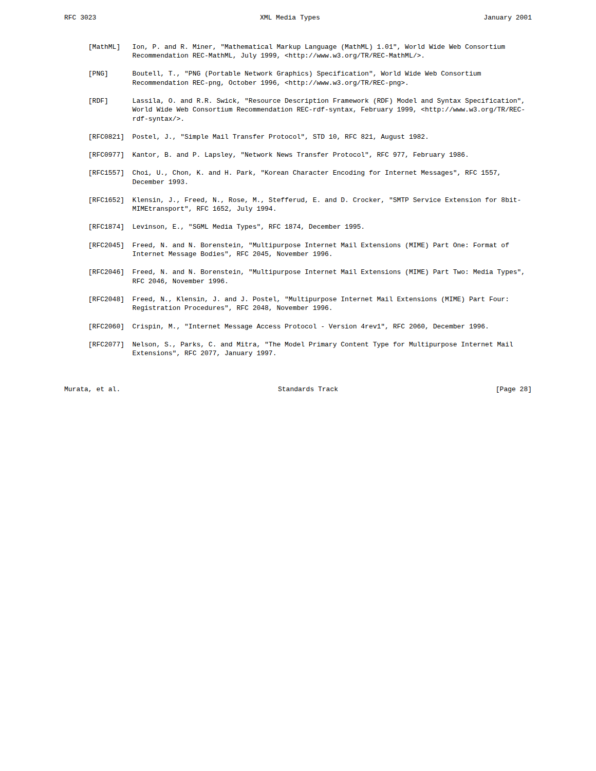RFC 3023 XML Media Types January 2001
[MathML]
Ion, P. and R. Miner, "Mathematical Markup Language (MathML) 1.01", World Wide Web Consortium Recommendation REC-MathML, July 1999, <http://www.w3.org/TR/REC-MathML/>.
[PNG]
Boutell, T., "PNG (Portable Network Graphics) Specification", World Wide Web Consortium Recommendation REC-png, October 1996, <http://www.w3.org/TR/REC-png>.
[RDF]
Lassila, O. and R.R. Swick, "Resource Description Framework (RDF) Model and Syntax Specification", World Wide Web Consortium Recommendation REC-rdf-syntax, February 1999, <http://www.w3.org/TR/REC-rdf-syntax/>.
[RFC0821]
Postel, J., "Simple Mail Transfer Protocol", STD 10, RFC 821, August 1982.
[RFC0977]
Kantor, B. and P. Lapsley, "Network News Transfer Protocol", RFC 977, February 1986.
[RFC1557]
Choi, U., Chon, K. and H. Park, "Korean Character Encoding for Internet Messages", RFC 1557, December 1993.
[RFC1652]
Klensin, J., Freed, N., Rose, M., Stefferud, E. and D. Crocker, "SMTP Service Extension for 8bit-MIMEtransport", RFC 1652, July 1994.
[RFC1874]
Levinson, E., "SGML Media Types", RFC 1874, December 1995.
[RFC2045]
Freed, N. and N. Borenstein, "Multipurpose Internet Mail Extensions (MIME) Part One: Format of Internet Message Bodies", RFC 2045, November 1996.
[RFC2046]
Freed, N. and N. Borenstein, "Multipurpose Internet Mail Extensions (MIME) Part Two: Media Types", RFC 2046, November 1996.
[RFC2048]
Freed, N., Klensin, J. and J. Postel, "Multipurpose Internet Mail Extensions (MIME) Part Four: Registration Procedures", RFC 2048, November 1996.
[RFC2060]
Crispin, M., "Internet Message Access Protocol - Version 4rev1", RFC 2060, December 1996.
[RFC2077]
Nelson, S., Parks, C. and Mitra, "The Model Primary Content Type for Multipurpose Internet Mail Extensions", RFC 2077, January 1997.
Murata, et al. Standards Track [Page 28]